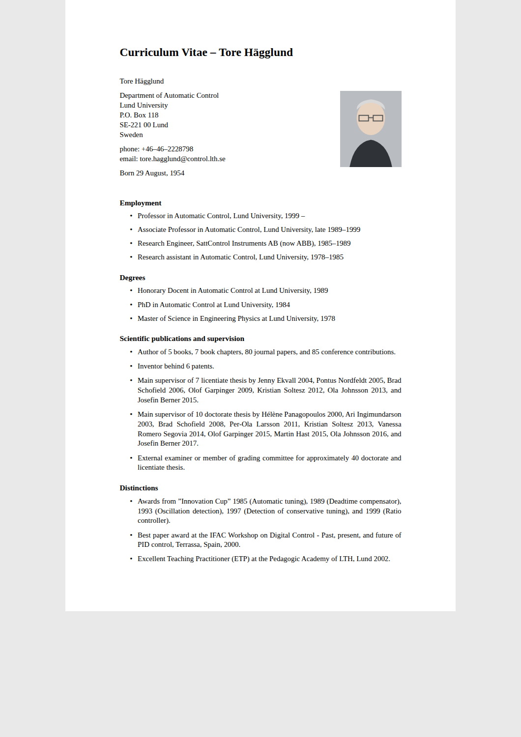Curriculum Vitae – Tore Hägglund
Tore Hägglund
Department of Automatic Control
Lund University
P.O. Box 118
SE-221 00 Lund
Sweden
phone: +46–46–2228798
email: tore.hagglund@control.lth.se
Born 29 August, 1954
Employment
Professor in Automatic Control, Lund University, 1999 –
Associate Professor in Automatic Control, Lund University, late 1989–1999
Research Engineer, SattControl Instruments AB (now ABB), 1985–1989
Research assistant in Automatic Control, Lund University, 1978–1985
Degrees
Honorary Docent in Automatic Control at Lund University, 1989
PhD in Automatic Control at Lund University, 1984
Master of Science in Engineering Physics at Lund University, 1978
Scientific publications and supervision
Author of 5 books, 7 book chapters, 80 journal papers, and 85 conference contributions.
Inventor behind 6 patents.
Main supervisor of 7 licentiate thesis by Jenny Ekvall 2004, Pontus Nordfeldt 2005, Brad Schofield 2006, Olof Garpinger 2009, Kristian Soltesz 2012, Ola Johnsson 2013, and Josefin Berner 2015.
Main supervisor of 10 doctorate thesis by Hélène Panagopoulos 2000, Ari Ingimundarson 2003, Brad Schofield 2008, Per-Ola Larsson 2011, Kristian Soltesz 2013, Vanessa Romero Segovia 2014, Olof Garpinger 2015, Martin Hast 2015, Ola Johnsson 2016, and Josefin Berner 2017.
External examiner or member of grading committee for approximately 40 doctorate and licentiate thesis.
Distinctions
Awards from ”Innovation Cup” 1985 (Automatic tuning), 1989 (Deadtime compensator), 1993 (Oscillation detection), 1997 (Detection of conservative tuning), and 1999 (Ratio controller).
Best paper award at the IFAC Workshop on Digital Control - Past, present, and future of PID control, Terrassa, Spain, 2000.
Excellent Teaching Practitioner (ETP) at the Pedagogic Academy of LTH, Lund 2002.